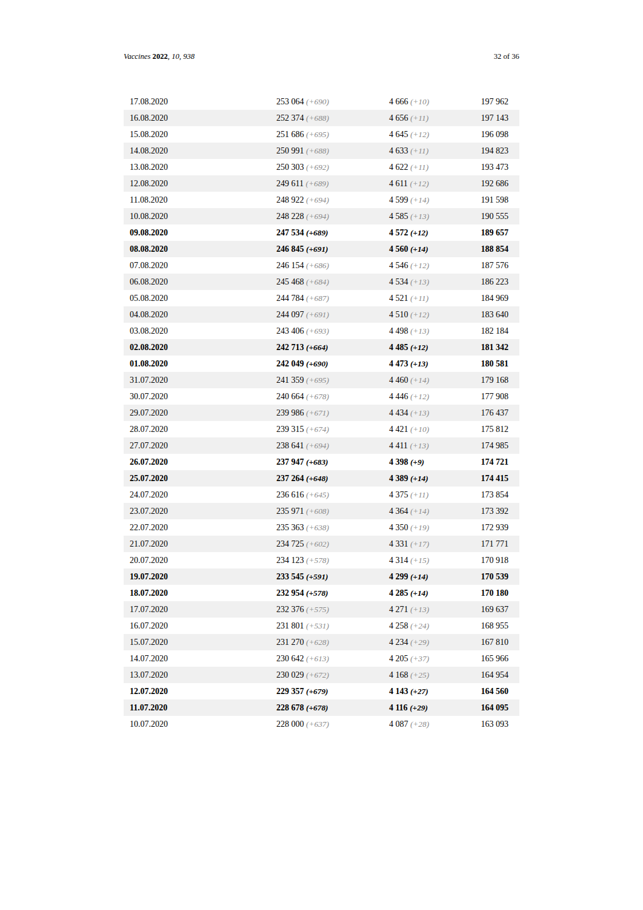Vaccines 2022, 10, 938
32 of 36
| 17.08.2020 | 253 064 (+690) | 4 666 (+10) | 197 962 |
| 16.08.2020 | 252 374 (+688) | 4 656 (+11) | 197 143 |
| 15.08.2020 | 251 686 (+695) | 4 645 (+12) | 196 098 |
| 14.08.2020 | 250 991 (+688) | 4 633 (+11) | 194 823 |
| 13.08.2020 | 250 303 (+692) | 4 622 (+11) | 193 473 |
| 12.08.2020 | 249 611 (+689) | 4 611 (+12) | 192 686 |
| 11.08.2020 | 248 922 (+694) | 4 599 (+14) | 191 598 |
| 10.08.2020 | 248 228 (+694) | 4 585 (+13) | 190 555 |
| 09.08.2020 | 247 534 (+689) | 4 572 (+12) | 189 657 |
| 08.08.2020 | 246 845 (+691) | 4 560 (+14) | 188 854 |
| 07.08.2020 | 246 154 (+686) | 4 546 (+12) | 187 576 |
| 06.08.2020 | 245 468 (+684) | 4 534 (+13) | 186 223 |
| 05.08.2020 | 244 784 (+687) | 4 521 (+11) | 184 969 |
| 04.08.2020 | 244 097 (+691) | 4 510 (+12) | 183 640 |
| 03.08.2020 | 243 406 (+693) | 4 498 (+13) | 182 184 |
| 02.08.2020 | 242 713 (+664) | 4 485 (+12) | 181 342 |
| 01.08.2020 | 242 049 (+690) | 4 473 (+13) | 180 581 |
| 31.07.2020 | 241 359 (+695) | 4 460 (+14) | 179 168 |
| 30.07.2020 | 240 664 (+678) | 4 446 (+12) | 177 908 |
| 29.07.2020 | 239 986 (+671) | 4 434 (+13) | 176 437 |
| 28.07.2020 | 239 315 (+674) | 4 421 (+10) | 175 812 |
| 27.07.2020 | 238 641 (+694) | 4 411 (+13) | 174 985 |
| 26.07.2020 | 237 947 (+683) | 4 398 (+9) | 174 721 |
| 25.07.2020 | 237 264 (+648) | 4 389 (+14) | 174 415 |
| 24.07.2020 | 236 616 (+645) | 4 375 (+11) | 173 854 |
| 23.07.2020 | 235 971 (+608) | 4 364 (+14) | 173 392 |
| 22.07.2020 | 235 363 (+638) | 4 350 (+19) | 172 939 |
| 21.07.2020 | 234 725 (+602) | 4 331 (+17) | 171 771 |
| 20.07.2020 | 234 123 (+578) | 4 314 (+15) | 170 918 |
| 19.07.2020 | 233 545 (+591) | 4 299 (+14) | 170 539 |
| 18.07.2020 | 232 954 (+578) | 4 285 (+14) | 170 180 |
| 17.07.2020 | 232 376 (+575) | 4 271 (+13) | 169 637 |
| 16.07.2020 | 231 801 (+531) | 4 258 (+24) | 168 955 |
| 15.07.2020 | 231 270 (+628) | 4 234 (+29) | 167 810 |
| 14.07.2020 | 230 642 (+613) | 4 205 (+37) | 165 966 |
| 13.07.2020 | 230 029 (+672) | 4 168 (+25) | 164 954 |
| 12.07.2020 | 229 357 (+679) | 4 143 (+27) | 164 560 |
| 11.07.2020 | 228 678 (+678) | 4 116 (+29) | 164 095 |
| 10.07.2020 | 228 000 (+637) | 4 087 (+28) | 163 093 |